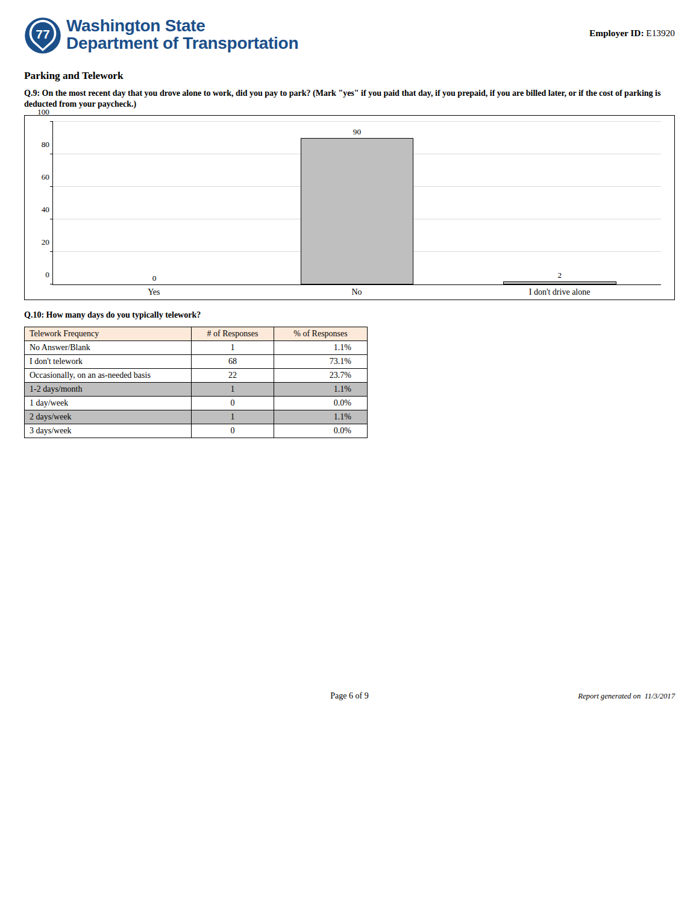77
Washington State
Department of Transportation
Employer ID: E13920
Parking and Telework
Q.9: On the most recent day that you drove alone to work, did you pay to park? (Mark "yes" if you paid that day, if you prepaid, if you are billed later, or if the cost of parking is deducted from your paycheck.)
100
80
60
40
20
0
0
90
2
Yes
No
I don't drive alone
Q.10: How many days do you typically telework?
| Telework Frequency | # of Responses | % of Responses |
| --- | --- | --- |
| No Answer/Blank | 1 | 1.1% |
| I don't telework | 68 | 73.1% |
| Occasionally, on an as-needed basis | 22 | 23.7% |
| 1-2 days/month | 1 | 1.1% |
| 1 day/week | 0 | 0.0% |
| 2 days/week | 1 | 1.1% |
| 3 days/week | 0 | 0.0% |
Page 6 of 9
Report generated on 11/3/2017